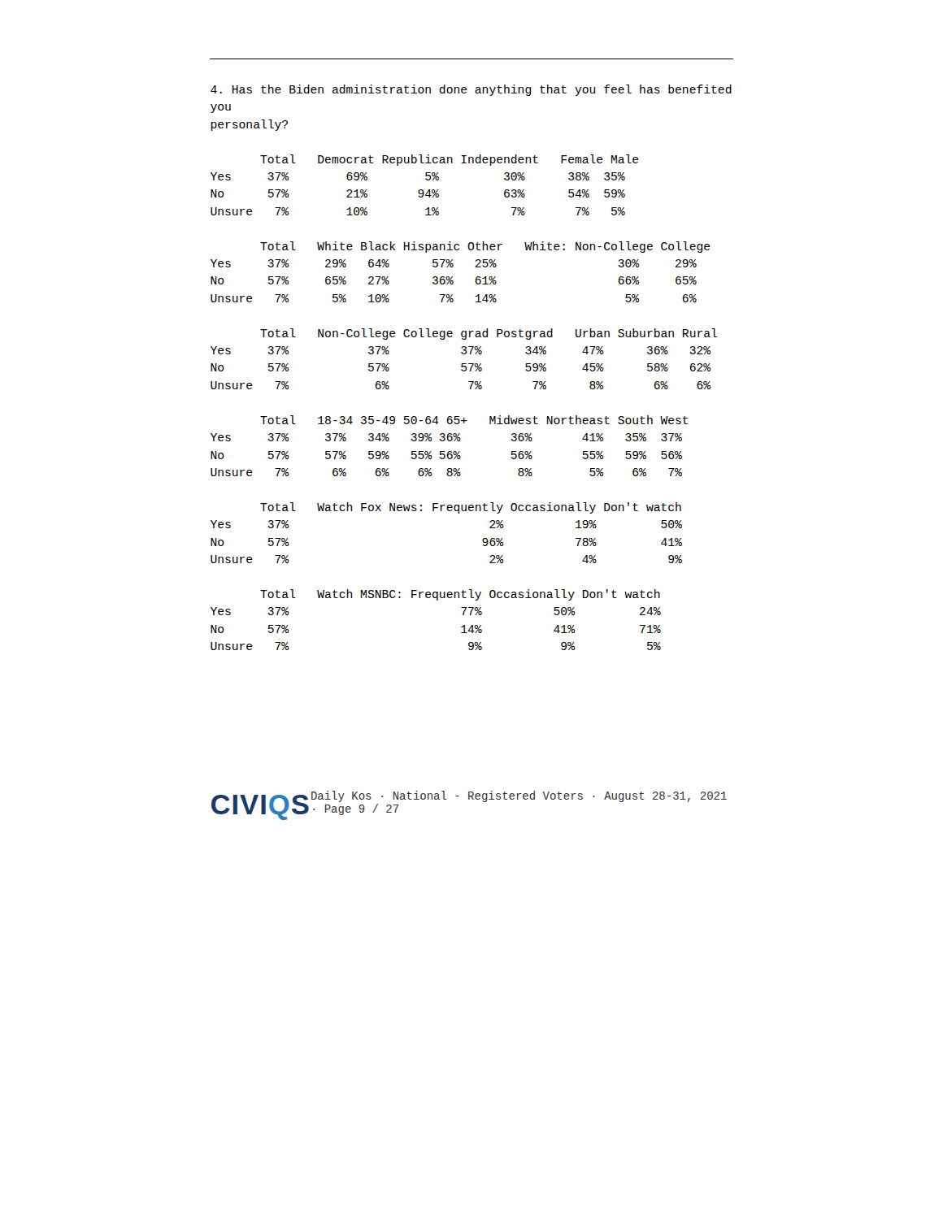4. Has the Biden administration done anything that you feel has benefited you personally?
       Total   Democrat Republican Independent   Female Male
Yes     37%        69%        5%         30%      38%  35%
No      57%        21%       94%         63%      54%  59%
Unsure   7%        10%        1%          7%       7%   5%
       Total   White Black Hispanic Other   White: Non-College College
Yes     37%     29%   64%      57%   25%                 30%     29%
No      57%     65%   27%      36%   61%                 66%     65%
Unsure   7%      5%   10%       7%   14%                  5%      6%
       Total   Non-College College grad Postgrad   Urban Suburban Rural
Yes     37%           37%          37%      34%     47%      36%   32%
No      57%           57%          57%      59%     45%      58%   62%
Unsure   7%            6%           7%       7%      8%       6%    6%
       Total   18-34 35-49 50-64 65+   Midwest Northeast South West
Yes     37%     37%   34%   39% 36%       36%       41%   35%  37%
No      57%     57%   59%   55% 56%       56%       55%   59%  56%
Unsure   7%      6%    6%    6%  8%        8%        5%    6%   7%
       Total   Watch Fox News: Frequently Occasionally Don't watch
Yes     37%                            2%          19%         50%
No      57%                           96%          78%         41%
Unsure   7%                            2%           4%          9%
       Total   Watch MSNBC: Frequently Occasionally Don't watch
Yes     37%                        77%          50%         24%
No      57%                        14%          41%         71%
Unsure   7%                         9%           9%          5%
CIVIQS
Daily Kos · National - Registered Voters · August 28-31, 2021 · Page 9 / 27